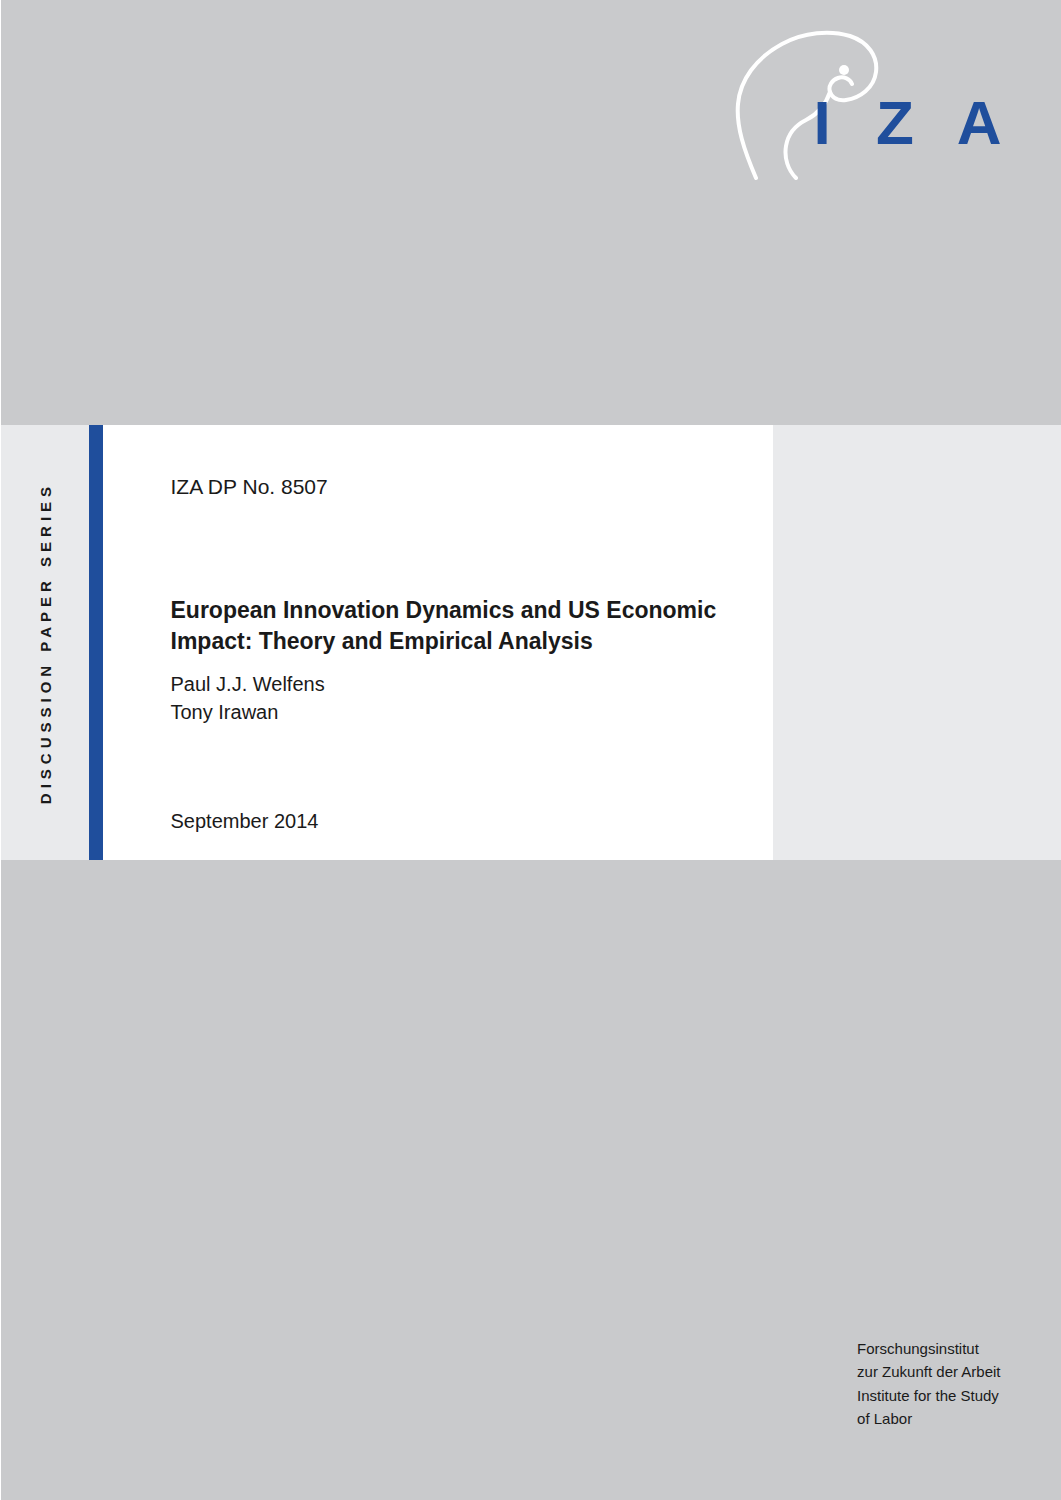I Z A
Discussion Paper Series
IZA DP No. 8507
European Innovation Dynamics and US Economic Impact: Theory and Empirical Analysis
Paul J.J. Welfens
Tony Irawan
September 2014
Forschungsinstitut
zur Zukunft der Arbeit
Institute for the Study
of Labor